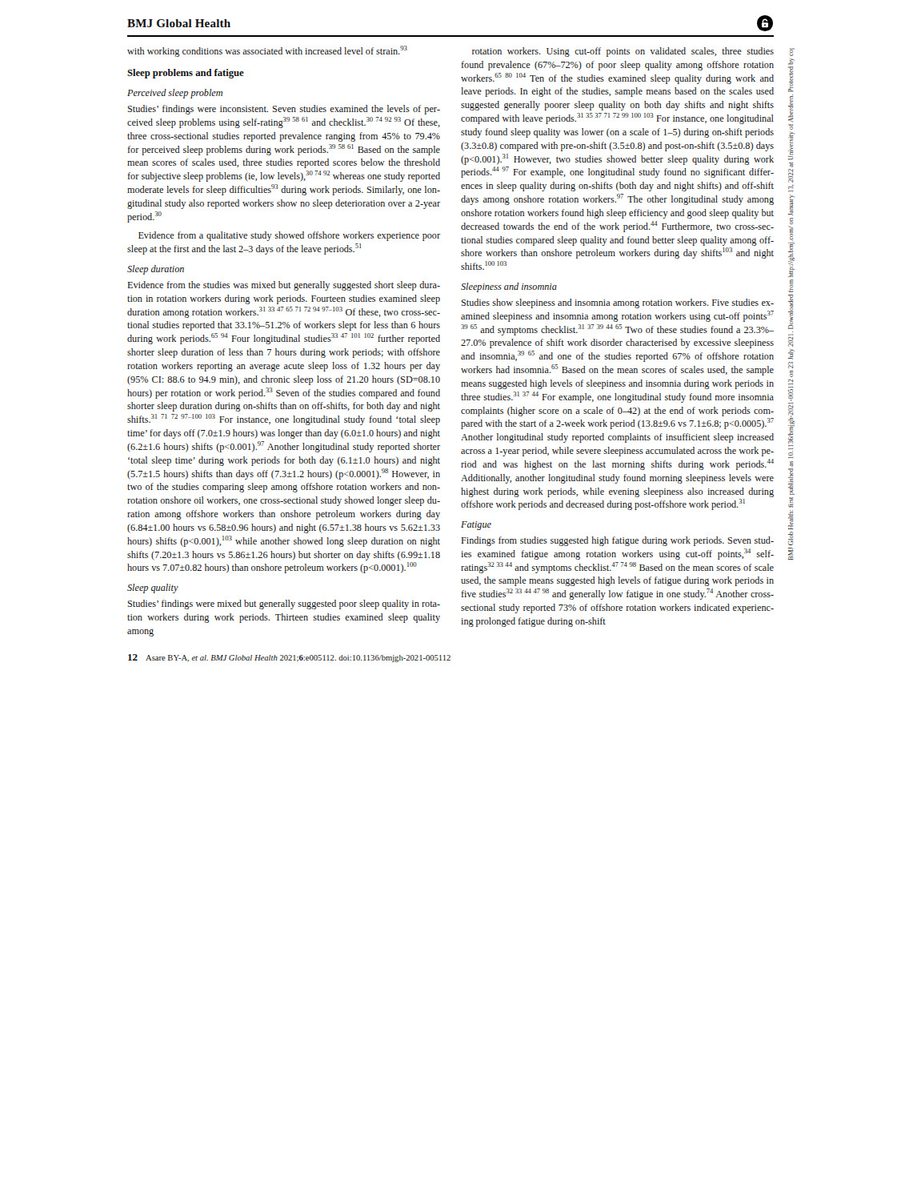BMJ Global Health
BMJ Glob Health: first published as 10.1136/bmjgh-2021-005112 on 23 July 2021. Downloaded from http://gh.bmj.com/ on January 13, 2022 at University of Aberdeen. Protected by copyright.
with working conditions was associated with increased level of strain.93
Sleep problems and fatigue
Perceived sleep problem
Studies’ findings were inconsistent. Seven studies examined the levels of perceived sleep problems using self-rating39 58 61 and checklist.30 74 92 93 Of these, three cross-sectional studies reported prevalence ranging from 45% to 79.4% for perceived sleep problems during work periods.39 58 61 Based on the sample mean scores of scales used, three studies reported scores below the threshold for subjective sleep problems (ie, low levels),30 74 92 whereas one study reported moderate levels for sleep difficulties93 during work periods. Similarly, one longitudinal study also reported workers show no sleep deterioration over a 2-year period.30
Evidence from a qualitative study showed offshore workers experience poor sleep at the first and the last 2–3 days of the leave periods.51
Sleep duration
Evidence from the studies was mixed but generally suggested short sleep duration in rotation workers during work periods. Fourteen studies examined sleep duration among rotation workers.31 33 47 65 71 72 94 97–103 Of these, two cross-sectional studies reported that 33.1%–51.2% of workers slept for less than 6 hours during work periods.65 94 Four longitudinal studies33 47 101 102 further reported shorter sleep duration of less than 7 hours during work periods; with offshore rotation workers reporting an average acute sleep loss of 1.32 hours per day (95% CI: 88.6 to 94.9 min), and chronic sleep loss of 21.20 hours (SD=08.10 hours) per rotation or work period.33 Seven of the studies compared and found shorter sleep duration during on-shifts than on off-shifts, for both day and night shifts.31 71 72 97–100 103 For instance, one longitudinal study found ‘total sleep time’ for days off (7.0±1.9 hours) was longer than day (6.0±1.0 hours) and night (6.2±1.6 hours) shifts (p<0.001).97 Another longitudinal study reported shorter ‘total sleep time’ during work periods for both day (6.1±1.0 hours) and night (5.7±1.5 hours) shifts than days off (7.3±1.2 hours) (p<0.0001).98 However, in two of the studies comparing sleep among offshore rotation workers and non-rotation onshore oil workers, one cross-sectional study showed longer sleep duration among offshore workers than onshore petroleum workers during day (6.84±1.00 hours vs 6.58±0.96 hours) and night (6.57±1.38 hours vs 5.62±1.33 hours) shifts (p<0.001),103 while another showed long sleep duration on night shifts (7.20±1.3 hours vs 5.86±1.26 hours) but shorter on day shifts (6.99±1.18 hours vs 7.07±0.82 hours) than onshore petroleum workers (p<0.0001).100
Sleep quality
Studies’ findings were mixed but generally suggested poor sleep quality in rotation workers during work periods. Thirteen studies examined sleep quality among
rotation workers. Using cut-off points on validated scales, three studies found prevalence (67%–72%) of poor sleep quality among offshore rotation workers.65 80 104 Ten of the studies examined sleep quality during work and leave periods. In eight of the studies, sample means based on the scales used suggested generally poorer sleep quality on both day shifts and night shifts compared with leave periods.31 35 37 71 72 99 100 103 For instance, one longitudinal study found sleep quality was lower (on a scale of 1–5) during on-shift periods (3.3±0.8) compared with pre-on-shift (3.5±0.8) and post-on-shift (3.5±0.8) days (p<0.001).31 However, two studies showed better sleep quality during work periods.44 97 For example, one longitudinal study found no significant differences in sleep quality during on-shifts (both day and night shifts) and off-shift days among onshore rotation workers.97 The other longitudinal study among onshore rotation workers found high sleep efficiency and good sleep quality but decreased towards the end of the work period.44 Furthermore, two cross-sectional studies compared sleep quality and found better sleep quality among offshore workers than onshore petroleum workers during day shifts103 and night shifts.100 103
Sleepiness and insomnia
Studies show sleepiness and insomnia among rotation workers. Five studies examined sleepiness and insomnia among rotation workers using cut-off points37 39 65 and symptoms checklist.31 37 39 44 65 Two of these studies found a 23.3%–27.0% prevalence of shift work disorder characterised by excessive sleepiness and insomnia,39 65 and one of the studies reported 67% of offshore rotation workers had insomnia.65 Based on the mean scores of scales used, the sample means suggested high levels of sleepiness and insomnia during work periods in three studies.31 37 44 For example, one longitudinal study found more insomnia complaints (higher score on a scale of 0–42) at the end of work periods compared with the start of a 2-week work period (13.8±9.6 vs 7.1±6.8; p<0.0005).37 Another longitudinal study reported complaints of insufficient sleep increased across a 1-year period, while severe sleepiness accumulated across the work period and was highest on the last morning shifts during work periods.44 Additionally, another longitudinal study found morning sleepiness levels were highest during work periods, while evening sleepiness also increased during offshore work periods and decreased during post-offshore work period.31
Fatigue
Findings from studies suggested high fatigue during work periods. Seven studies examined fatigue among rotation workers using cut-off points,34 self-ratings32 33 44 and symptoms checklist.47 74 98 Based on the mean scores of scale used, the sample means suggested high levels of fatigue during work periods in five studies32 33 44 47 98 and generally low fatigue in one study.74 Another cross-sectional study reported 73% of offshore rotation workers indicated experiencing prolonged fatigue during on-shift
12
Asare BY-A, et al. BMJ Global Health 2021;6:e005112. doi:10.1136/bmjgh-2021-005112